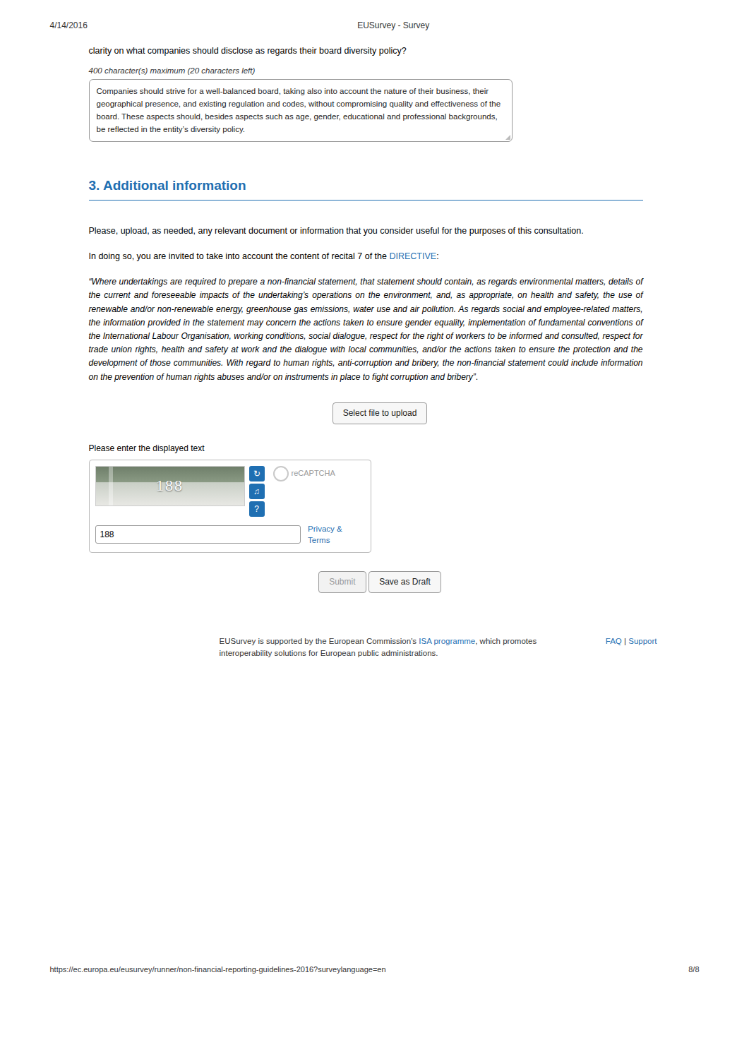4/14/2016
EUSurvey - Survey
clarity on what companies should disclose as regards their board diversity policy?
400 character(s) maximum (20 characters left)
Companies should strive for a well-balanced board, taking also into account the nature of their business, their geographical presence, and existing regulation and codes, without compromising quality and effectiveness of the board. These aspects should, besides aspects such as age, gender, educational and professional backgrounds, be reflected in the entity’s diversity policy.
3. Additional information
Please, upload, as needed, any relevant document or information that you consider useful for the purposes of this consultation.
In doing so, you are invited to take into account the content of recital 7 of the DIRECTIVE:
“Where undertakings are required to prepare a non-financial statement, that statement should contain, as regards environmental matters, details of the current and foreseeable impacts of the undertaking’s operations on the environment, and, as appropriate, on health and safety, the use of renewable and/or non-renewable energy, greenhouse gas emissions, water use and air pollution. As regards social and employee-related matters, the information provided in the statement may concern the actions taken to ensure gender equality, implementation of fundamental conventions of the International Labour Organisation, working conditions, social dialogue, respect for the right of workers to be informed and consulted, respect for trade union rights, health and safety at work and the dialogue with local communities, and/or the actions taken to ensure the protection and the development of those communities. With regard to human rights, anti-corruption and bribery, the non-financial statement could include information on the prevention of human rights abuses and/or on instruments in place to fight corruption and bribery”.
Select file to upload
Please enter the displayed text
188
↻
♫
?
reCAPTCHA
Privacy & Terms
Submit Save as Draft
EUSurvey is supported by the European Commission's ISA programme, which promotes interoperability solutions for European public administrations.
FAQ | Support
https://ec.europa.eu/eusurvey/runner/non-financial-reporting-guidelines-2016?surveylanguage=en
8/8